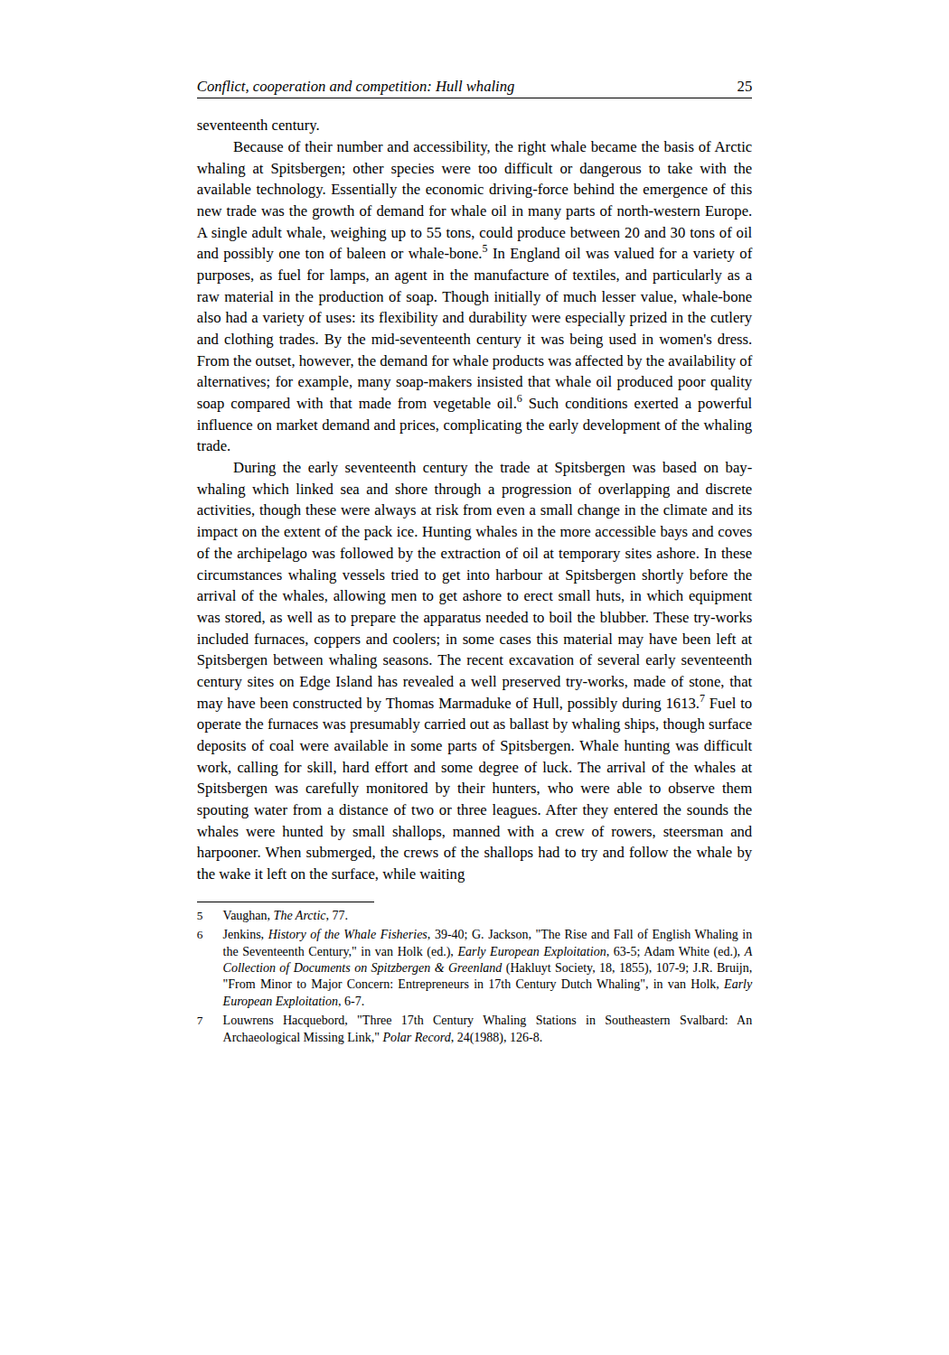Conflict, cooperation and competition: Hull whaling 25
seventeenth century.
Because of their number and accessibility, the right whale became the basis of Arctic whaling at Spitsbergen; other species were too difficult or dangerous to take with the available technology. Essentially the economic driving-force behind the emergence of this new trade was the growth of demand for whale oil in many parts of north-western Europe. A single adult whale, weighing up to 55 tons, could produce between 20 and 30 tons of oil and possibly one ton of baleen or whale-bone.5 In England oil was valued for a variety of purposes, as fuel for lamps, an agent in the manufacture of textiles, and particularly as a raw material in the production of soap. Though initially of much lesser value, whale-bone also had a variety of uses: its flexibility and durability were especially prized in the cutlery and clothing trades. By the mid-seventeenth century it was being used in women's dress. From the outset, however, the demand for whale products was affected by the availability of alternatives; for example, many soap-makers insisted that whale oil produced poor quality soap compared with that made from vegetable oil.6 Such conditions exerted a powerful influence on market demand and prices, complicating the early development of the whaling trade.
During the early seventeenth century the trade at Spitsbergen was based on bay-whaling which linked sea and shore through a progression of overlapping and discrete activities, though these were always at risk from even a small change in the climate and its impact on the extent of the pack ice. Hunting whales in the more accessible bays and coves of the archipelago was followed by the extraction of oil at temporary sites ashore. In these circumstances whaling vessels tried to get into harbour at Spitsbergen shortly before the arrival of the whales, allowing men to get ashore to erect small huts, in which equipment was stored, as well as to prepare the apparatus needed to boil the blubber. These try-works included furnaces, coppers and coolers; in some cases this material may have been left at Spitsbergen between whaling seasons. The recent excavation of several early seventeenth century sites on Edge Island has revealed a well preserved try-works, made of stone, that may have been constructed by Thomas Marmaduke of Hull, possibly during 1613.7 Fuel to operate the furnaces was presumably carried out as ballast by whaling ships, though surface deposits of coal were available in some parts of Spitsbergen. Whale hunting was difficult work, calling for skill, hard effort and some degree of luck. The arrival of the whales at Spitsbergen was carefully monitored by their hunters, who were able to observe them spouting water from a distance of two or three leagues. After they entered the sounds the whales were hunted by small shallops, manned with a crew of rowers, steersman and harpooner. When submerged, the crews of the shallops had to try and follow the whale by the wake it left on the surface, while waiting
5
Vaughan, The Arctic, 77.
6
Jenkins, History of the Whale Fisheries, 39-40; G. Jackson, "The Rise and Fall of English Whaling in the Seventeenth Century," in van Holk (ed.), Early European Exploitation, 63-5; Adam White (ed.), A Collection of Documents on Spitzbergen & Greenland (Hakluyt Society, 18, 1855), 107-9; J.R. Bruijn, "From Minor to Major Concern: Entrepreneurs in 17th Century Dutch Whaling", in van Holk, Early European Exploitation, 6-7.
7
Louwrens Hacquebord, "Three 17th Century Whaling Stations in Southeastern Svalbard: An Archaeological Missing Link," Polar Record, 24(1988), 126-8.